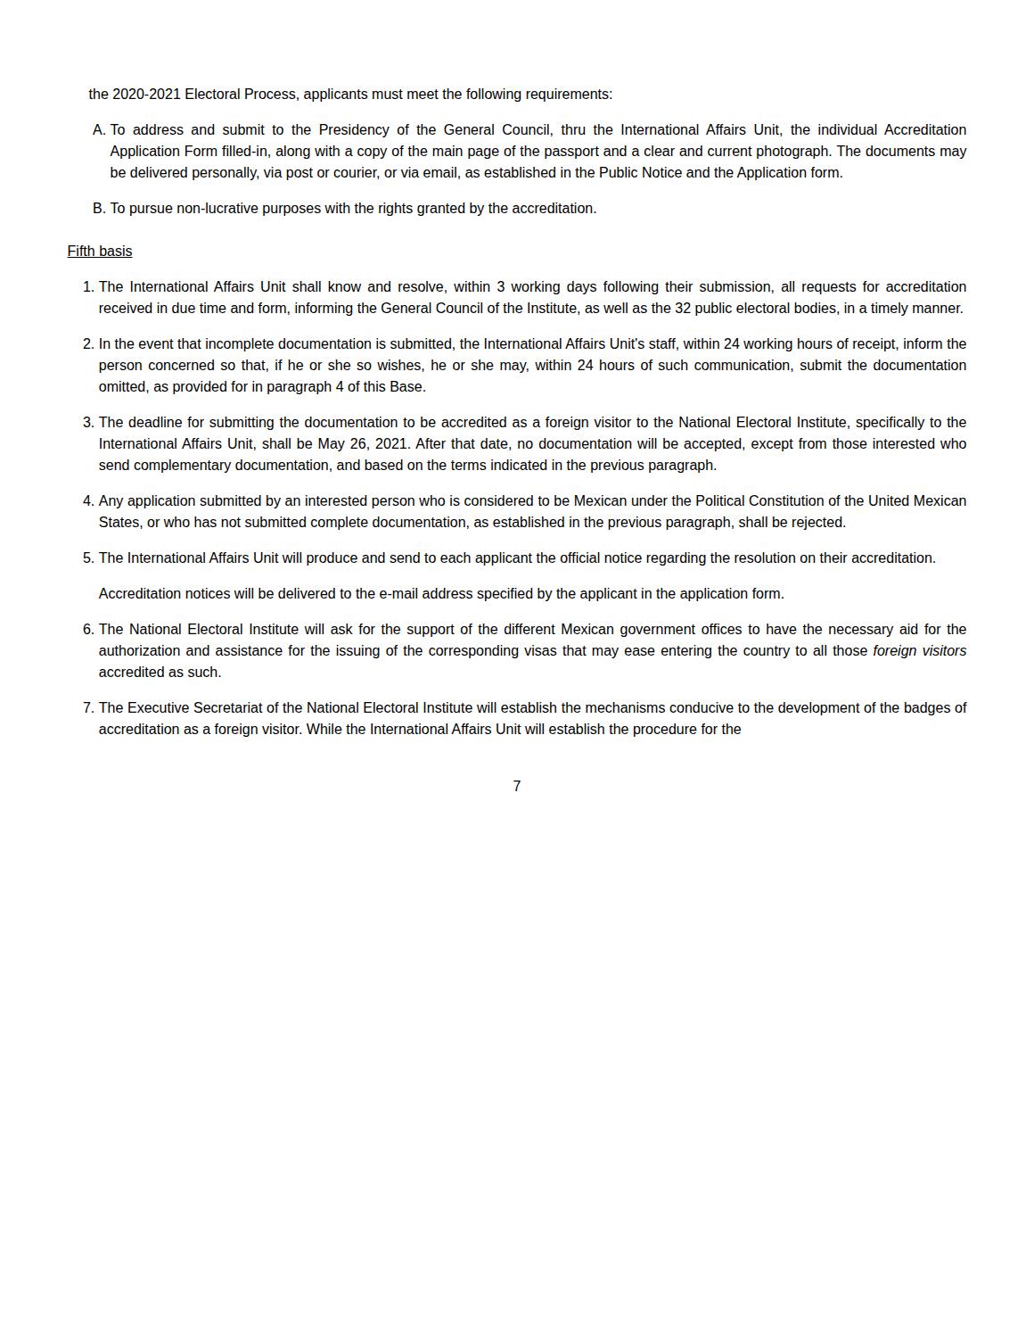the 2020-2021 Electoral Process, applicants must meet the following requirements:
To address and submit to the Presidency of the General Council, thru the International Affairs Unit, the individual Accreditation Application Form filled-in, along with a copy of the main page of the passport and a clear and current photograph. The documents may be delivered personally, via post or courier, or via email, as established in the Public Notice and the Application form.
To pursue non-lucrative purposes with the rights granted by the accreditation.
Fifth basis
The International Affairs Unit shall know and resolve, within 3 working days following their submission, all requests for accreditation received in due time and form, informing the General Council of the Institute, as well as the 32 public electoral bodies, in a timely manner.
In the event that incomplete documentation is submitted, the International Affairs Unit's staff, within 24 working hours of receipt, inform the person concerned so that, if he or she so wishes, he or she may, within 24 hours of such communication, submit the documentation omitted, as provided for in paragraph 4 of this Base.
The deadline for submitting the documentation to be accredited as a foreign visitor to the National Electoral Institute, specifically to the International Affairs Unit, shall be May 26, 2021. After that date, no documentation will be accepted, except from those interested who send complementary documentation, and based on the terms indicated in the previous paragraph.
Any application submitted by an interested person who is considered to be Mexican under the Political Constitution of the United Mexican States, or who has not submitted complete documentation, as established in the previous paragraph, shall be rejected.
The International Affairs Unit will produce and send to each applicant the official notice regarding the resolution on their accreditation.
Accreditation notices will be delivered to the e-mail address specified by the applicant in the application form.
The National Electoral Institute will ask for the support of the different Mexican government offices to have the necessary aid for the authorization and assistance for the issuing of the corresponding visas that may ease entering the country to all those foreign visitors accredited as such.
The Executive Secretariat of the National Electoral Institute will establish the mechanisms conducive to the development of the badges of accreditation as a foreign visitor. While the International Affairs Unit will establish the procedure for the
7